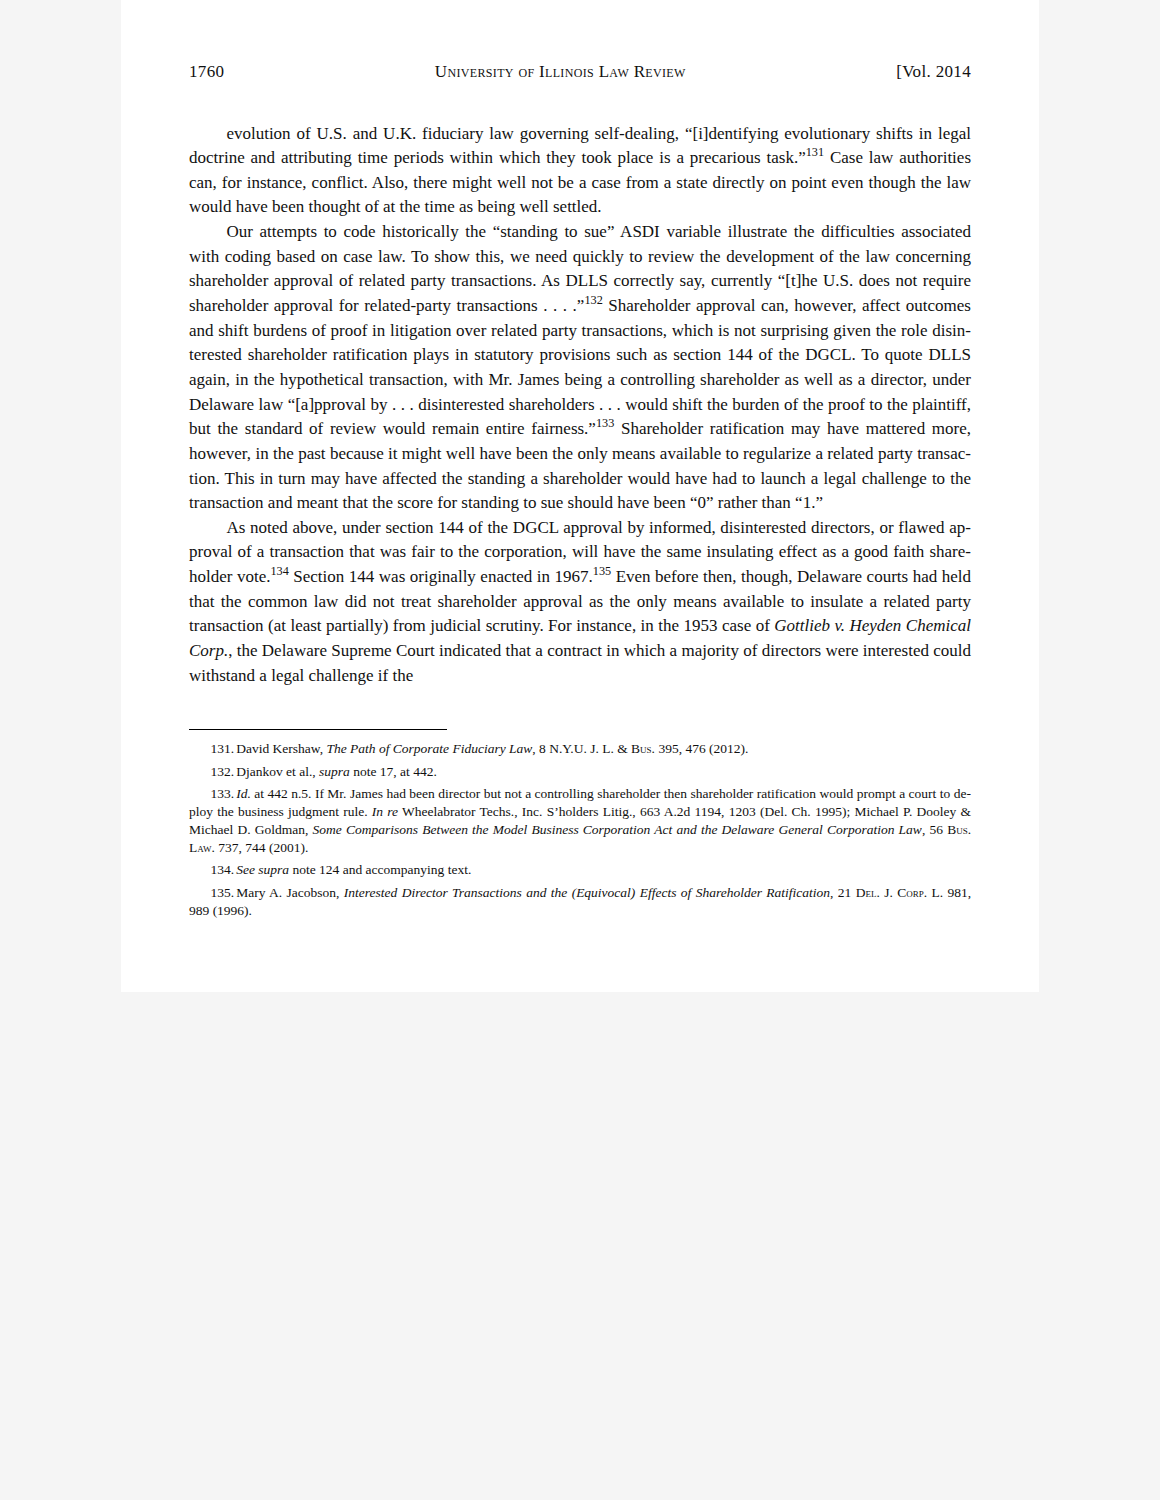1760 University of Illinois Law Review [Vol. 2014
evolution of U.S. and U.K. fiduciary law governing self-dealing, “[i]dentifying evolutionary shifts in legal doctrine and attributing time periods within which they took place is a precarious task.”131 Case law authorities can, for instance, conflict. Also, there might well not be a case from a state directly on point even though the law would have been thought of at the time as being well settled.
Our attempts to code historically the “standing to sue” ASDI variable illustrate the difficulties associated with coding based on case law. To show this, we need quickly to review the development of the law concerning shareholder approval of related party transactions. As DLLS correctly say, currently “[t]he U.S. does not require shareholder approval for related-party transactions . . . .”132 Shareholder approval can, however, affect outcomes and shift burdens of proof in litigation over related party transactions, which is not surprising given the role disinterested shareholder ratification plays in statutory provisions such as section 144 of the DGCL. To quote DLLS again, in the hypothetical transaction, with Mr. James being a controlling shareholder as well as a director, under Delaware law “[a]pproval by . . . disinterested shareholders . . . would shift the burden of the proof to the plaintiff, but the standard of review would remain entire fairness.”133 Shareholder ratification may have mattered more, however, in the past because it might well have been the only means available to regularize a related party transaction. This in turn may have affected the standing a shareholder would have had to launch a legal challenge to the transaction and meant that the score for standing to sue should have been “0” rather than “1.”
As noted above, under section 144 of the DGCL approval by informed, disinterested directors, or flawed approval of a transaction that was fair to the corporation, will have the same insulating effect as a good faith shareholder vote.134 Section 144 was originally enacted in 1967.135 Even before then, though, Delaware courts had held that the common law did not treat shareholder approval as the only means available to insulate a related party transaction (at least partially) from judicial scrutiny. For instance, in the 1953 case of Gottlieb v. Heyden Chemical Corp., the Delaware Supreme Court indicated that a contract in which a majority of directors were interested could withstand a legal challenge if the
131. David Kershaw, The Path of Corporate Fiduciary Law, 8 N.Y.U. J. L. & Bus. 395, 476 (2012).
132. Djankov et al., supra note 17, at 442.
133. Id. at 442 n.5. If Mr. James had been director but not a controlling shareholder then shareholder ratification would prompt a court to deploy the business judgment rule. In re Wheelabrator Techs., Inc. S’holders Litig., 663 A.2d 1194, 1203 (Del. Ch. 1995); Michael P. Dooley & Michael D. Goldman, Some Comparisons Between the Model Business Corporation Act and the Delaware General Corporation Law, 56 Bus. Law. 737, 744 (2001).
134. See supra note 124 and accompanying text.
135. Mary A. Jacobson, Interested Director Transactions and the (Equivocal) Effects of Shareholder Ratification, 21 Del. J. Corp. L. 981, 989 (1996).